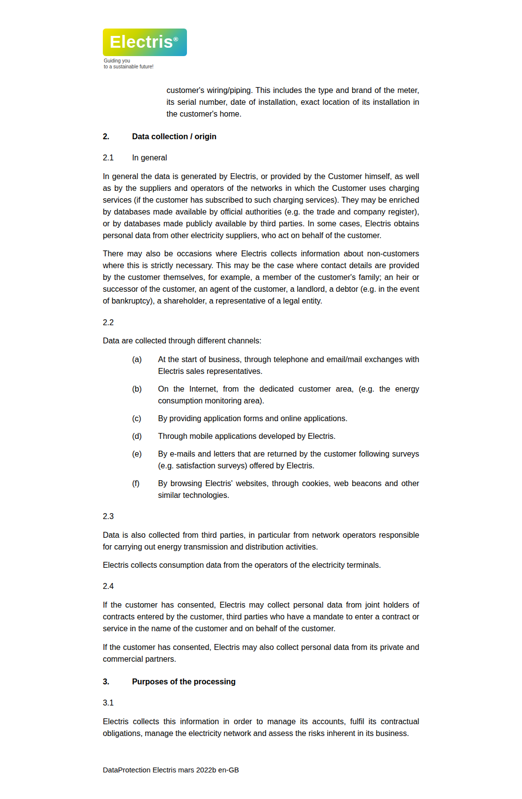Electris®
Guiding you
to a sustainable future!
customer's wiring/piping. This includes the type and brand of the meter, its serial number, date of installation, exact location of its installation in the customer's home.
2. Data collection / origin
2.1 In general
In general the data is generated by Electris, or provided by the Customer himself, as well as by the suppliers and operators of the networks in which the Customer uses charging services (if the customer has subscribed to such charging services). They may be enriched by databases made available by official authorities (e.g. the trade and company register), or by databases made publicly available by third parties. In some cases, Electris obtains personal data from other electricity suppliers, who act on behalf of the customer.
There may also be occasions where Electris collects information about non-customers where this is strictly necessary. This may be the case where contact details are provided by the customer themselves, for example, a member of the customer's family; an heir or successor of the customer, an agent of the customer, a landlord, a debtor (e.g. in the event of bankruptcy), a shareholder, a representative of a legal entity.
2.2
Data are collected through different channels:
(a) At the start of business, through telephone and email/mail exchanges with Electris sales representatives.
(b) On the Internet, from the dedicated customer area, (e.g. the energy consumption monitoring area).
(c) By providing application forms and online applications.
(d) Through mobile applications developed by Electris.
(e) By e-mails and letters that are returned by the customer following surveys (e.g. satisfaction surveys) offered by Electris.
(f) By browsing Electris' websites, through cookies, web beacons and other similar technologies.
2.3
Data is also collected from third parties, in particular from network operators responsible for carrying out energy transmission and distribution activities.
Electris collects consumption data from the operators of the electricity terminals.
2.4
If the customer has consented, Electris may collect personal data from joint holders of contracts entered by the customer, third parties who have a mandate to enter a contract or service in the name of the customer and on behalf of the customer.
If the customer has consented, Electris may also collect personal data from its private and commercial partners.
3. Purposes of the processing
3.1
Electris collects this information in order to manage its accounts, fulfil its contractual obligations, manage the electricity network and assess the risks inherent in its business.
DataProtection Electris mars 2022b en-GB